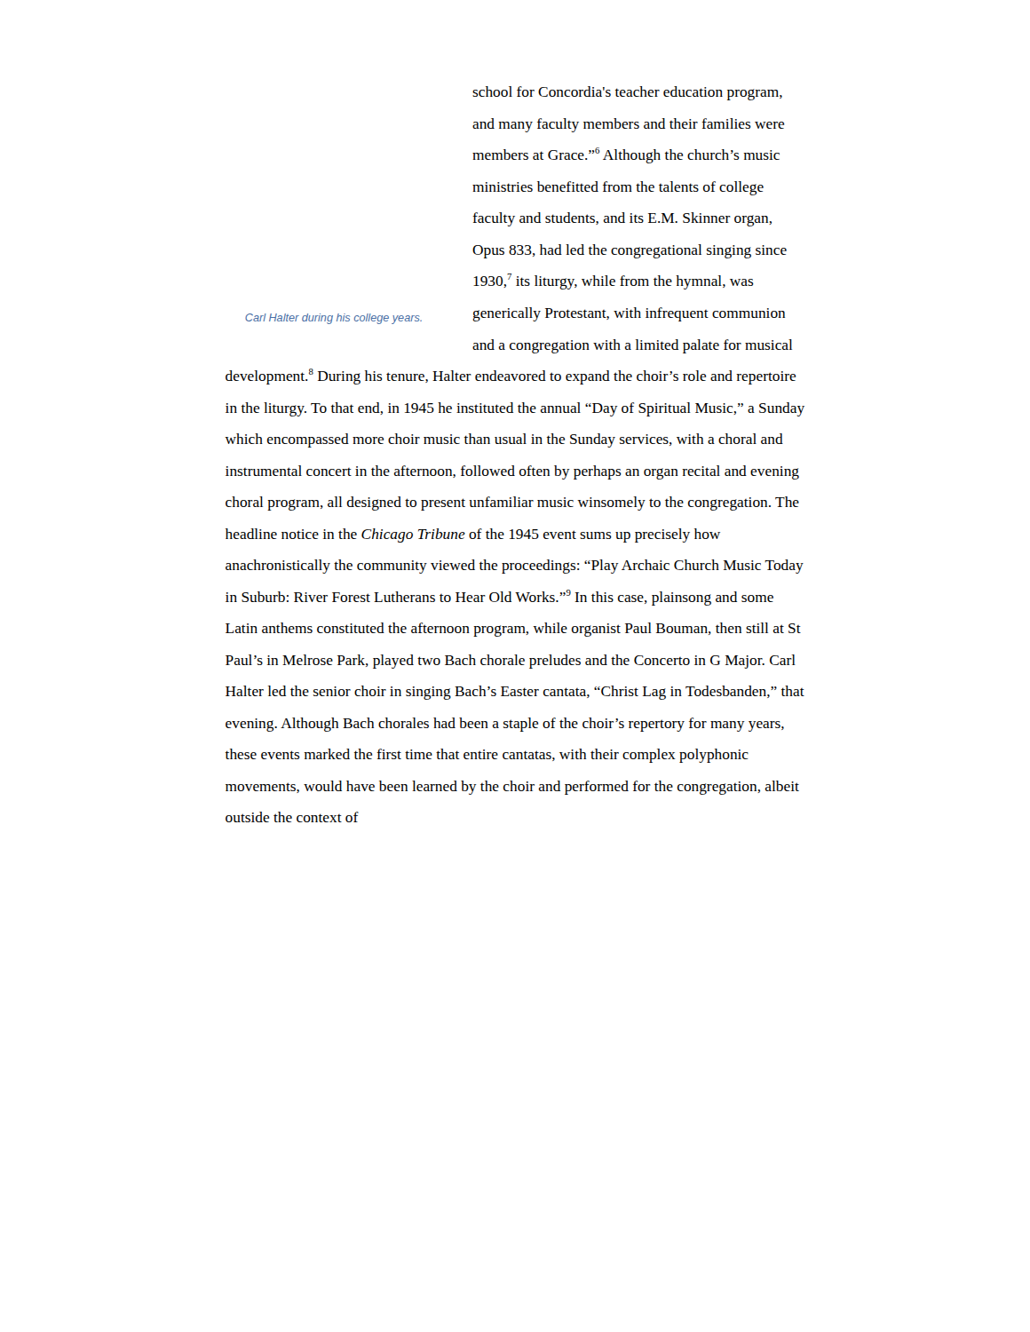Carl Halter during his college years.
school for Concordia's teacher education program, and many faculty members and their families were members at Grace.”6 Although the church’s music ministries benefitted from the talents of college faculty and students, and its E.M. Skinner organ, Opus 833, had led the congregational singing since 1930,7 its liturgy, while from the hymnal, was generically Protestant, with infrequent communion and a congregation with a limited palate for musical development.8 During his tenure, Halter endeavored to expand the choir’s role and repertoire in the liturgy. To that end, in 1945 he instituted the annual “Day of Spiritual Music,” a Sunday which encompassed more choir music than usual in the Sunday services, with a choral and instrumental concert in the afternoon, followed often by perhaps an organ recital and evening choral program, all designed to present unfamiliar music winsomely to the congregation. The headline notice in the Chicago Tribune of the 1945 event sums up precisely how anachronistically the community viewed the proceedings: “Play Archaic Church Music Today in Suburb: River Forest Lutherans to Hear Old Works.”9 In this case, plainsong and some Latin anthems constituted the afternoon program, while organist Paul Bouman, then still at St Paul’s in Melrose Park, played two Bach chorale preludes and the Concerto in G Major. Carl Halter led the senior choir in singing Bach’s Easter cantata, “Christ Lag in Todesbanden,” that evening. Although Bach chorales had been a staple of the choir’s repertory for many years, these events marked the first time that entire cantatas, with their complex polyphonic movements, would have been learned by the choir and performed for the congregation, albeit outside the context of